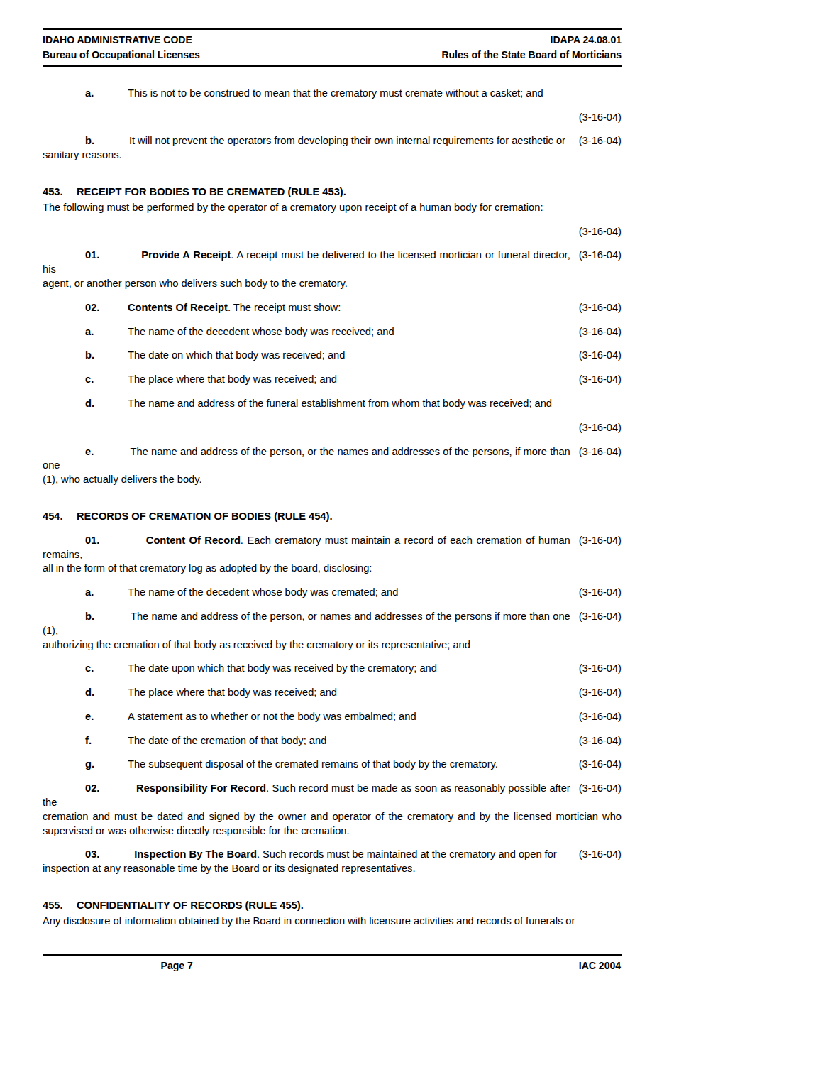| IDAHO ADMINISTRATIVE CODE | IDAPA 24.08.01 |
| Bureau of Occupational Licenses | Rules of the State Board of Morticians |
a. This is not to be construed to mean that the crematory must cremate without a casket; and
(3-16-04)
(3-16-04) b. It will not prevent the operators from developing their own internal requirements for aesthetic or
sanitary reasons.
453. RECEIPT FOR BODIES TO BE CREMATED (RULE 453).
The following must be performed by the operator of a crematory upon receipt of a human body for cremation:
(3-16-04)
(3-16-04) 01. Provide A Receipt. A receipt must be delivered to the licensed mortician or funeral director, his
agent, or another person who delivers such body to the crematory.
02. Contents Of Receipt. The receipt must show: (3-16-04)
a. The name of the decedent whose body was received; and (3-16-04)
b. The date on which that body was received; and (3-16-04)
c. The place where that body was received; and (3-16-04)
d. The name and address of the funeral establishment from whom that body was received; and
(3-16-04)
(3-16-04) e. The name and address of the person, or the names and addresses of the persons, if more than one
(1), who actually delivers the body.
454. RECORDS OF CREMATION OF BODIES (RULE 454).
(3-16-04) 01. Content Of Record. Each crematory must maintain a record of each cremation of human remains,
all in the form of that crematory log as adopted by the board, disclosing:
a. The name of the decedent whose body was cremated; and (3-16-04)
(3-16-04) b. The name and address of the person, or names and addresses of the persons if more than one (1),
authorizing the cremation of that body as received by the crematory or its representative; and
c. The date upon which that body was received by the crematory; and (3-16-04)
d. The place where that body was received; and (3-16-04)
e. A statement as to whether or not the body was embalmed; and (3-16-04)
f. The date of the cremation of that body; and (3-16-04)
g. The subsequent disposal of the cremated remains of that body by the crematory. (3-16-04)
(3-16-04) 02. Responsibility For Record. Such record must be made as soon as reasonably possible after the
cremation and must be dated and signed by the owner and operator of the crematory and by the licensed mortician who supervised or was otherwise directly responsible for the cremation.
(3-16-04) 03. Inspection By The Board. Such records must be maintained at the crematory and open for
inspection at any reasonable time by the Board or its designated representatives.
455. CONFIDENTIALITY OF RECORDS (RULE 455).
Any disclosure of information obtained by the Board in connection with licensure activities and records of funerals or
| | Page 7 | IAC 2004 |